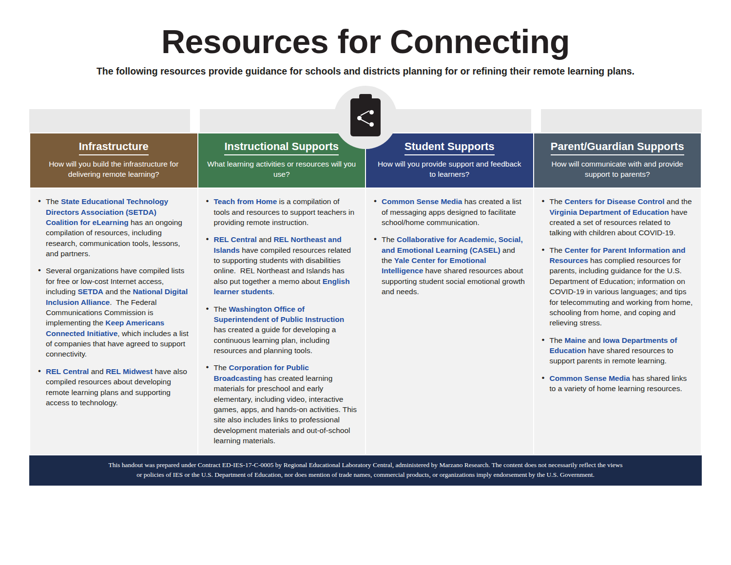Resources for Connecting
The following resources provide guidance for schools and districts planning for or refining their remote learning plans.
| Infrastructure How will you build the infrastructure for delivering remote learning? | Instructional Supports What learning activities or resources will you use? | Student Supports How will you provide support and feedback to learners? | Parent/Guardian Supports How will communicate with and provide support to parents? |
| --- | --- | --- | --- |
| The State Educational Technology Directors Association (SETDA) Coalition for eLearning has an ongoing compilation of resources, including research, communication tools, lessons, and partners. Several organizations have compiled lists for free or low-cost Internet access, including SETDA and the National Digital Inclusion Alliance . The Federal Communications Commission is implementing the Keep Americans Connected Initiative , which includes a list of companies that have agreed to support connectivity. REL Central and REL Midwest have also compiled resources about developing remote learning plans and supporting access to technology. | Teach from Home is a compilation of tools and resources to support teachers in providing remote instruction. REL Central and REL Northeast and Islands have compiled resources related to supporting students with disabilities online. REL Northeast and Islands has also put together a memo about English learner students . The Washington Office of Superintendent of Public Instruction has created a guide for developing a continuous learning plan, including resources and planning tools. The Corporation for Public Broadcasting has created learning materials for preschool and early elementary, including video, interactive games, apps, and hands-on activities. This site also includes links to professional development materials and out-of-school learning materials. | Common Sense Media has created a list of messaging apps designed to facilitate school/home communication. The Collaborative for Academic, Social, and Emotional Learning (CASEL) and the Yale Center for Emotional Intelligence have shared resources about supporting student social emotional growth and needs. | The Centers for Disease Control and the Virginia Department of Education have created a set of resources related to talking with children about COVID-19. The Center for Parent Information and Resources has complied resources for parents, including guidance for the U.S. Department of Education; information on COVID-19 in various languages; and tips for telecommuting and working from home, schooling from home, and coping and relieving stress. The Maine and Iowa Departments of Education have shared resources to support parents in remote learning. Common Sense Media has shared links to a variety of home learning resources. |
This handout was prepared under Contract ED-IES-17-C-0005 by Regional Educational Laboratory Central, administered by Marzano Research. The content does not necessarily reflect the views
or policies of IES or the U.S. Department of Education, nor does mention of trade names, commercial products, or organizations imply endorsement by the U.S. Government.